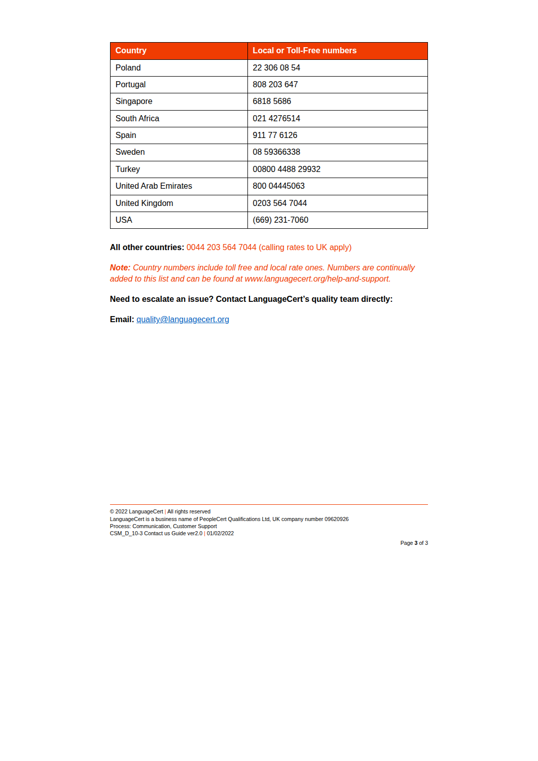| Country | Local or Toll-Free numbers |
| --- | --- |
| Poland | 22 306 08 54 |
| Portugal | 808 203 647 |
| Singapore | 6818 5686 |
| South Africa | 021 4276514 |
| Spain | 911 77 6126 |
| Sweden | 08 59366338 |
| Turkey | 00800 4488 29932 |
| United Arab Emirates | 800 04445063 |
| United Kingdom | 0203 564 7044 |
| USA | (669) 231-7060 |
All other countries: 0044 203 564 7044 (calling rates to UK apply)
Note: Country numbers include toll free and local rate ones. Numbers are continually added to this list and can be found at www.languagecert.org/help-and-support.
Need to escalate an issue? Contact LanguageCert’s quality team directly:
Email: quality@languagecert.org
© 2022 LanguageCert | All rights reserved
LanguageCert is a business name of PeopleCert Qualifications Ltd, UK company number 09620926
Process: Communication, Customer Support
CSM_D_10-3 Contact us Guide ver2.0 | 01/02/2022
Page 3 of 3